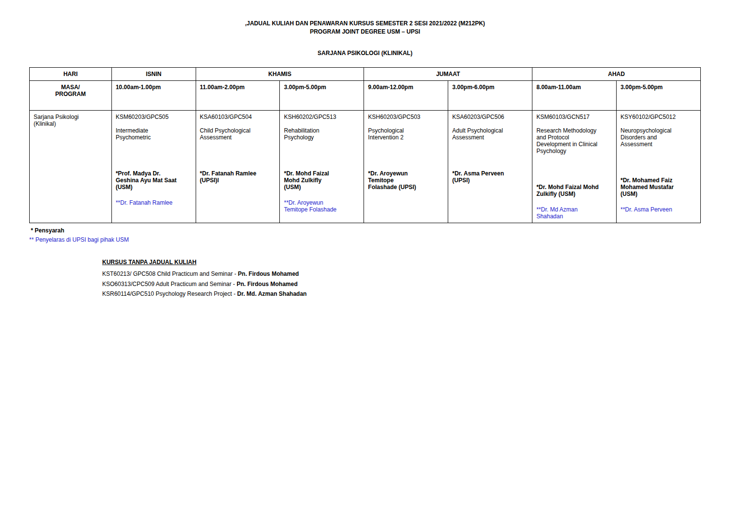,JADUAL KULIAH DAN PENAWARAN KURSUS SEMESTER 2 SESI 2021/2022 (M212PK)
PROGRAM JOINT DEGREE USM – UPSI
SARJANA PSIKOLOGI (KLINIKAL)
| HARI | ISNIN | KHAMIS | JUMAAT | AHAD |
| --- | --- | --- | --- | --- |
| MASA/ PROGRAM | 10.00am-1.00pm | 11.00am-2.00pm | 3.00pm-5.00pm | 9.00am-12.00pm | 3.00pm-6.00pm | 8.00am-11.00am | 3.00pm-5.00pm |
| Sarjana Psikologi (Klinikal) | KSM60203/GPC505 Intermediate Psychometric *Prof. Madya Dr. Geshina Ayu Mat Saat (USM) **Dr. Fatanah Ramlee | KSA60103/GPC504 Child Psychological Assessment *Dr. Fatanah Ramlee (UPSI)l | KSH60202/GPC513 Rehabilitation Psychology *Dr. Mohd Faizal Mohd Zulkifly (USM) **Dr. Aroyewun Temitope Folashade | KSH60203/GPC503 Psychological Intervention 2 *Dr. Aroyewun Temitope Folashade (UPSI) | KSA60203/GPC506 Adult Psychological Assessment *Dr. Asma Perveen (UPSI) | KSM60103/GCN517 Research Methodology and Protocol Development in Clinical Psychology *Dr. Mohd Faizal Mohd Zulkifly (USM) **Dr. Md Azman Shahadan | KSY60102/GPC5012 Neuropsychological Disorders and Assessment *Dr. Mohamed Faiz Mohamed Mustafar (USM) **Dr. Asma Perveen |
* Pensyarah
** Penyelaras di UPSI bagi pihak USM
KURSUS TANPA JADUAL KULIAH
KST60213/ GPC508 Child Practicum and Seminar - Pn. Firdous Mohamed
KSO60313/CPC509 Adult Practicum and Seminar - Pn. Firdous Mohamed
KSR60114/GPC510 Psychology Research Project - Dr. Md. Azman Shahadan